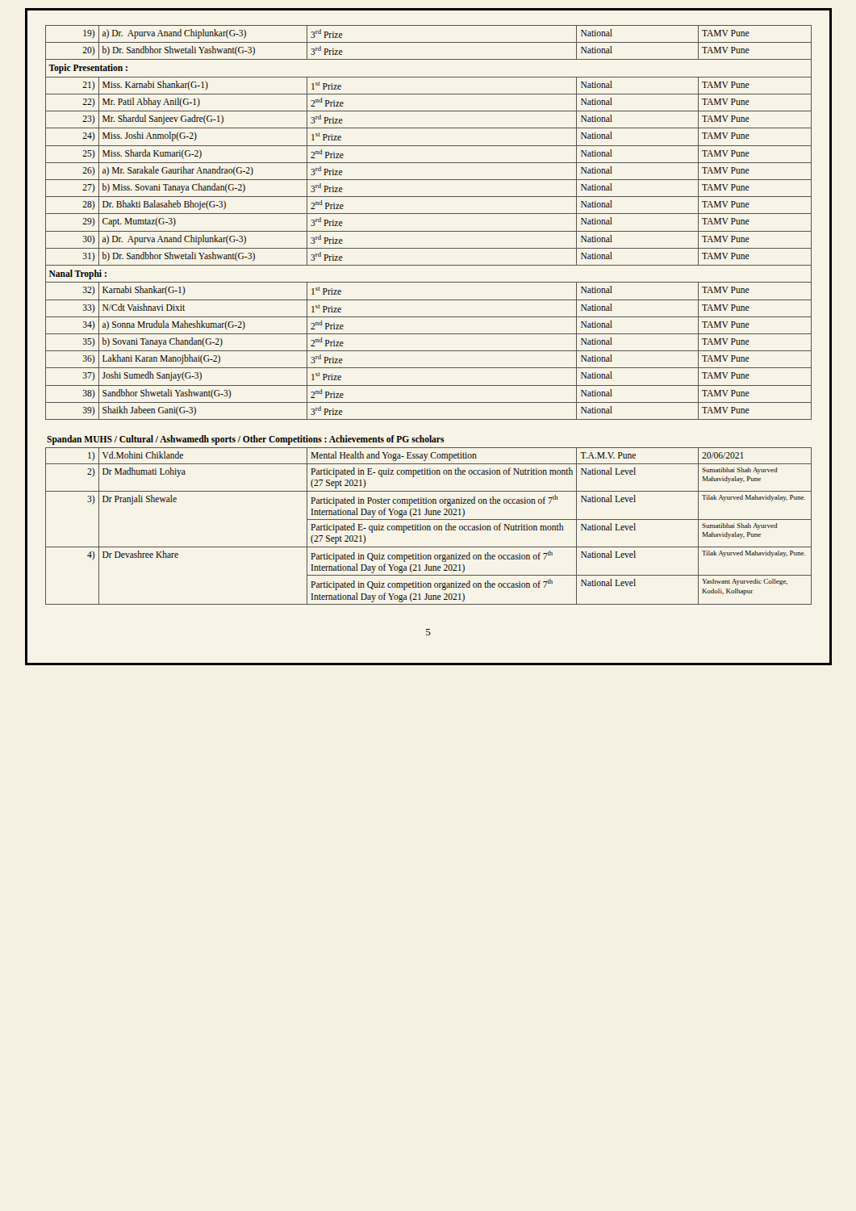| 19) | a) Dr. Apurva Anand Chiplunkar(G-3) | 3 rd Prize | National | TAMV Pune |
| 20) | b) Dr. Sandbhor Shwetali Yashwant(G-3) | 3 rd Prize | National | TAMV Pune |
| Topic Presentation : |
| 21) | Miss. Karnabi Shankar(G-1) | 1 st Prize | National | TAMV Pune |
| 22) | Mr. Patil Abhay Anil(G-1) | 2 nd Prize | National | TAMV Pune |
| 23) | Mr. Shardul Sanjeev Gadre(G-1) | 3 rd Prize | National | TAMV Pune |
| 24) | Miss. Joshi Anmolp(G-2) | 1 st Prize | National | TAMV Pune |
| 25) | Miss. Sharda Kumari(G-2) | 2 nd Prize | National | TAMV Pune |
| 26) | a) Mr. Sarakale Gaurihar Anandrao(G-2) | 3 rd Prize | National | TAMV Pune |
| 27) | b) Miss. Sovani Tanaya Chandan(G-2) | 3 rd Prize | National | TAMV Pune |
| 28) | Dr. Bhakti Balasaheb Bhoje(G-3) | 2 nd Prize | National | TAMV Pune |
| 29) | Capt. Mumtaz(G-3) | 3 rd Prize | National | TAMV Pune |
| 30) | a) Dr. Apurva Anand Chiplunkar(G-3) | 3 rd Prize | National | TAMV Pune |
| 31) | b) Dr. Sandbhor Shwetali Yashwant(G-3) | 3 rd Prize | National | TAMV Pune |
| Nanal Trophi : |
| 32) | Karnabi Shankar(G-1) | 1 st Prize | National | TAMV Pune |
| 33) | N/Cdt Vaishnavi Dixit | 1 st Prize | National | TAMV Pune |
| 34) | a) Sonna Mrudula Maheshkumar(G-2) | 2 nd Prize | National | TAMV Pune |
| 35) | b) Sovani Tanaya Chandan(G-2) | 2 nd Prize | National | TAMV Pune |
| 36) | Lakhani Karan Manojbhai(G-2) | 3 rd Prize | National | TAMV Pune |
| 37) | Joshi Sumedh Sanjay(G-3) | 1 st Prize | National | TAMV Pune |
| 38) | Sandbhor Shwetali Yashwant(G-3) | 2 nd Prize | National | TAMV Pune |
| 39) | Shaikh Jabeen Gani(G-3) | 3 rd Prize | National | TAMV Pune |
| Spandan MUHS / Cultural / Ashwamedh sports / Other Competitions : Achievements of PG scholars |
| 1) | Vd.Mohini Chiklande | Mental Health and Yoga- Essay Competition | T.A.M.V. Pune | 20/06/2021 |
| 2) | Dr Madhumati Lohiya | Participated in E- quiz competition on the occasion of Nutrition month (27 Sept 2021) | National Level | Sumatibhai Shah Ayurved Mahavidyalay, Pune |
| 3) | Dr Pranjali Shewale | Participated in Poster competition organized on the occasion of 7 th International Day of Yoga (21 June 2021) | National Level | Tilak Ayurved Mahavidyalay, Pune. |
| Participated E- quiz competition on the occasion of Nutrition month (27 Sept 2021) | National Level | Sumatibhai Shah Ayurved Mahavidyalay, Pune |
| 4) | Dr Devashree Khare | Participated in Quiz competition organized on the occasion of 7 th International Day of Yoga (21 June 2021) | National Level | Tilak Ayurved Mahavidyalay, Pune. |
| Participated in Quiz competition organized on the occasion of 7 th International Day of Yoga (21 June 2021) | National Level | Yashwant Ayurvedic College, Kodoli, Kolhapur |
5